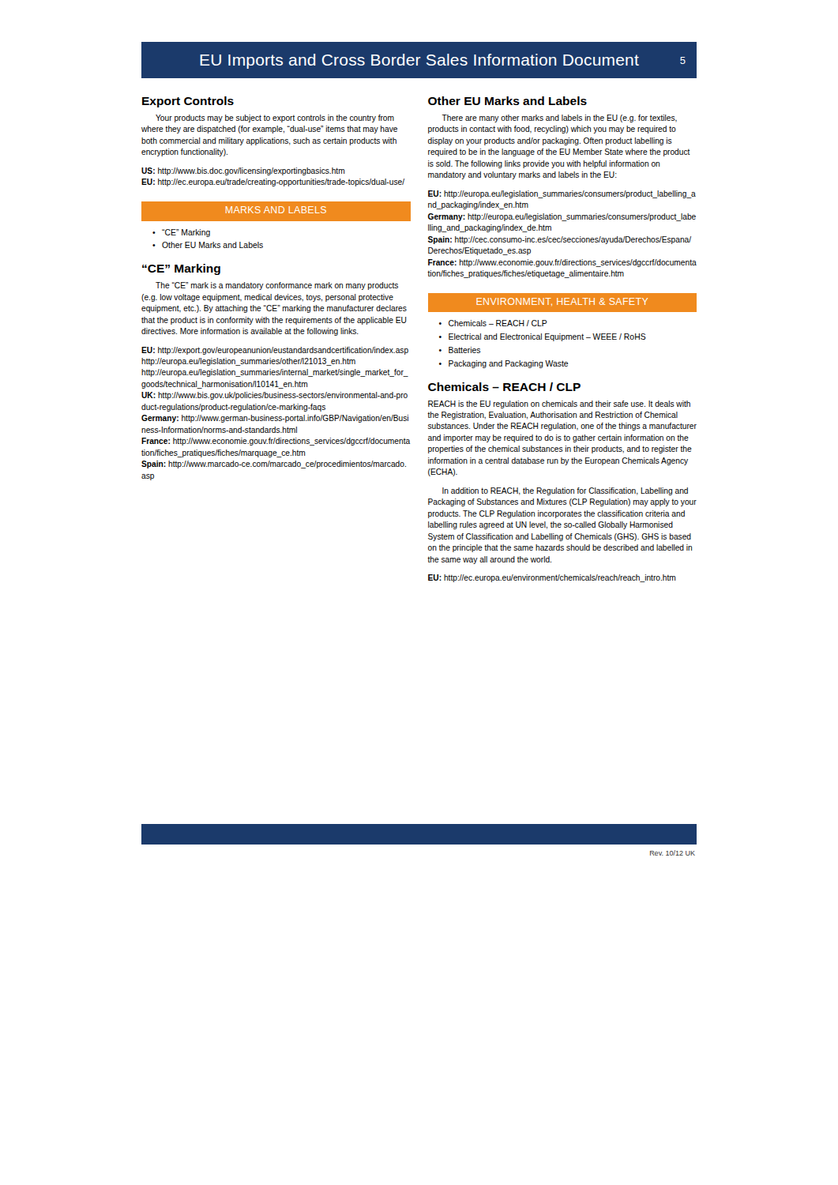EU Imports and Cross Border Sales Information Document
5
Export Controls
Your products may be subject to export controls in the country from where they are dispatched (for example, “dual-use” items that may have both commercial and military applications, such as certain products with encryption functionality).
US: http://www.bis.doc.gov/licensing/exportingbasics.htm
EU: http://ec.europa.eu/trade/creating-opportunities/trade-topics/dual-use/
MARKS AND LABELS
“CE” Marking
Other EU Marks and Labels
“CE” Marking
The “CE” mark is a mandatory conformance mark on many products (e.g. low voltage equipment, medical devices, toys, personal protective equipment, etc.). By attaching the “CE” marking the manufacturer declares that the product is in conformity with the requirements of the applicable EU directives. More information is available at the following links.
EU: http://export.gov/europeanunion/eustandardsandcertification/index.asp
http://europa.eu/legislation_summaries/other/l21013_en.htm
http://europa.eu/legislation_summaries/internal_market/single_market_for_goods/technical_harmonisation/l10141_en.htm
UK: http://www.bis.gov.uk/policies/business-sectors/environmental-and-product-regulations/product-regulation/ce-marking-faqs
Germany: http://www.german-business-portal.info/GBP/Navigation/en/Business-Information/norms-and-standards.html
France: http://www.economie.gouv.fr/directions_services/dgccrf/documentation/fiches_pratiques/fiches/marquage_ce.htm
Spain: http://www.marcado-ce.com/marcado_ce/procedimientos/marcado.asp
Other EU Marks and Labels
There are many other marks and labels in the EU (e.g. for textiles, products in contact with food, recycling) which you may be required to display on your products and/or packaging. Often product labelling is required to be in the language of the EU Member State where the product is sold. The following links provide you with helpful information on mandatory and voluntary marks and labels in the EU:
EU: http://europa.eu/legislation_summaries/consumers/product_labelling_and_packaging/index_en.htm
Germany: http://europa.eu/legislation_summaries/consumers/product_labelling_and_packaging/index_de.htm
Spain: http://cec.consumo-inc.es/cec/secciones/ayuda/Derechos/Espana/Derechos/Etiquetado_es.asp
France: http://www.economie.gouv.fr/directions_services/dgccrf/documentation/fiches_pratiques/fiches/etiquetage_alimentaire.htm
ENVIRONMENT, HEALTH & SAFETY
Chemicals – REACH / CLP
Electrical and Electronical Equipment – WEEE / RoHS
Batteries
Packaging and Packaging Waste
Chemicals – REACH / CLP
REACH is the EU regulation on chemicals and their safe use. It deals with the Registration, Evaluation, Authorisation and Restriction of Chemical substances. Under the REACH regulation, one of the things a manufacturer and importer may be required to do is to gather certain information on the properties of the chemical substances in their products, and to register the information in a central database run by the European Chemicals Agency (ECHA).
In addition to REACH, the Regulation for Classification, Labelling and Packaging of Substances and Mixtures (CLP Regulation) may apply to your products. The CLP Regulation incorporates the classification criteria and labelling rules agreed at UN level, the so-called Globally Harmonised System of Classification and Labelling of Chemicals (GHS). GHS is based on the principle that the same hazards should be described and labelled in the same way all around the world.
EU: http://ec.europa.eu/environment/chemicals/reach/reach_intro.htm
Rev. 10/12 UK